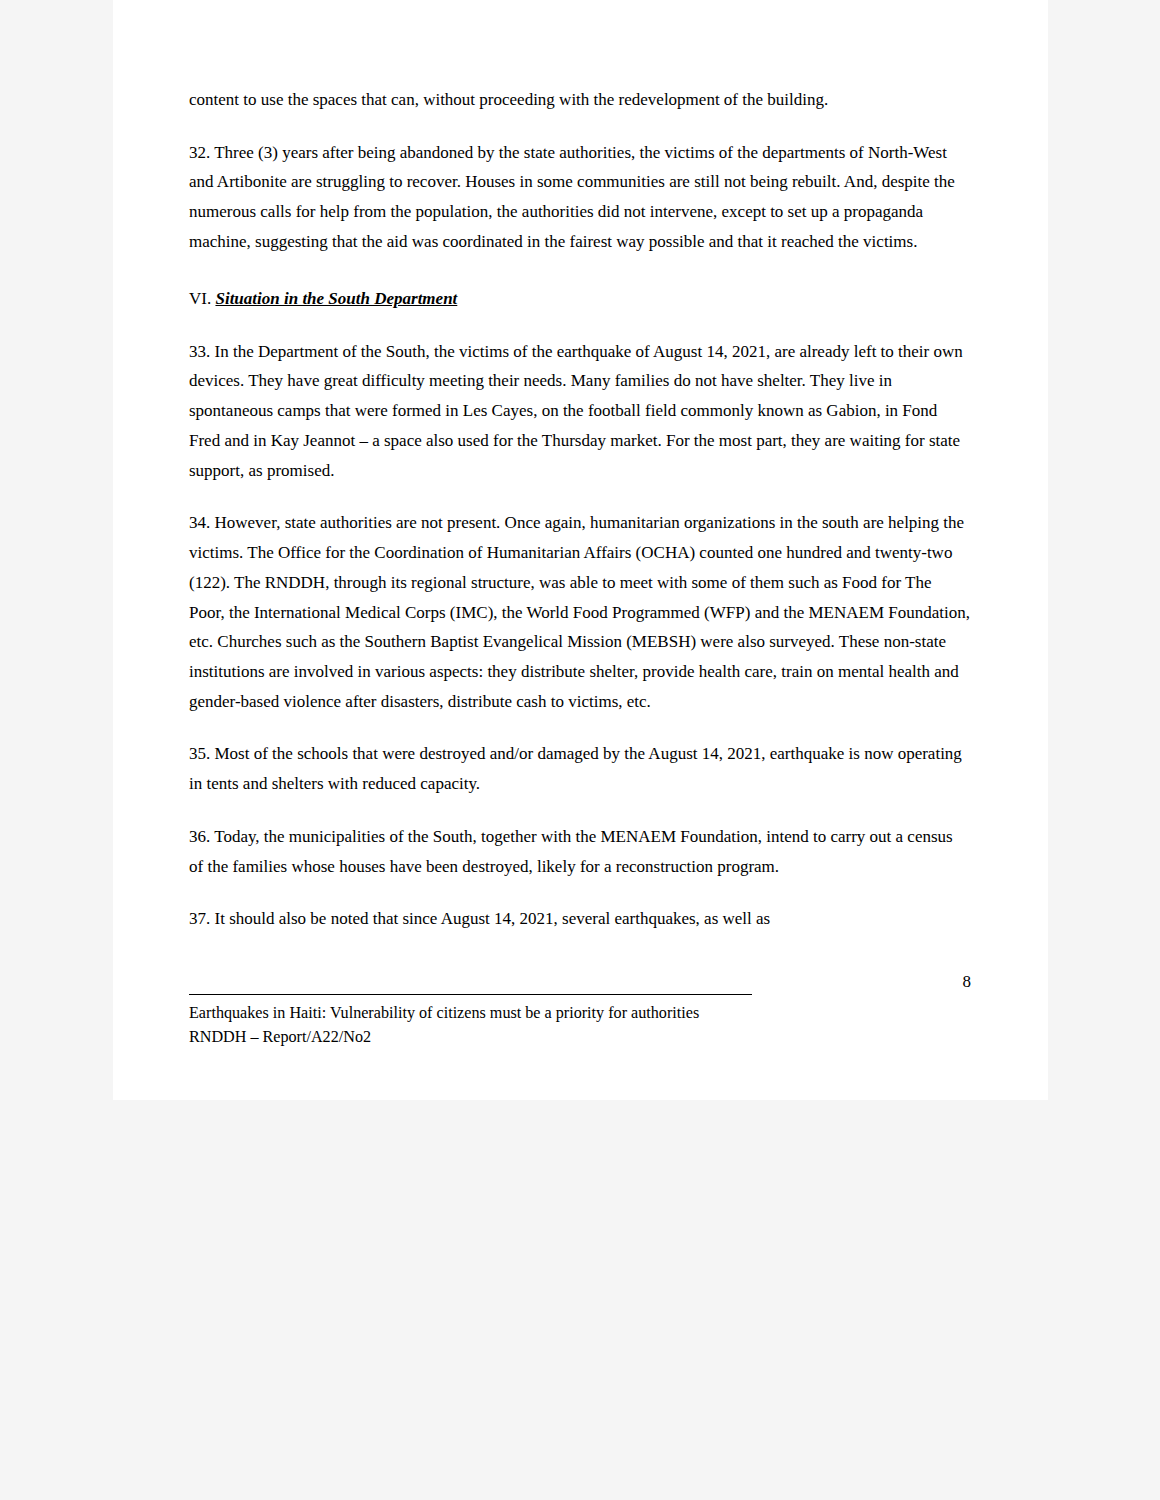content to use the spaces that can, without proceeding with the redevelopment of the building.
32. Three (3) years after being abandoned by the state authorities, the victims of the departments of North-West and Artibonite are struggling to recover. Houses in some communities are still not being rebuilt. And, despite the numerous calls for help from the population, the authorities did not intervene, except to set up a propaganda machine, suggesting that the aid was coordinated in the fairest way possible and that it reached the victims.
VI. Situation in the South Department
33. In the Department of the South, the victims of the earthquake of August 14, 2021, are already left to their own devices. They have great difficulty meeting their needs. Many families do not have shelter. They live in spontaneous camps that were formed in Les Cayes, on the football field commonly known as Gabion, in Fond Fred and in Kay Jeannot – a space also used for the Thursday market. For the most part, they are waiting for state support, as promised.
34. However, state authorities are not present. Once again, humanitarian organizations in the south are helping the victims. The Office for the Coordination of Humanitarian Affairs (OCHA) counted one hundred and twenty-two (122). The RNDDH, through its regional structure, was able to meet with some of them such as Food for The Poor, the International Medical Corps (IMC), the World Food Programmed (WFP) and the MENAEM Foundation, etc. Churches such as the Southern Baptist Evangelical Mission (MEBSH) were also surveyed. These non-state institutions are involved in various aspects: they distribute shelter, provide health care, train on mental health and gender-based violence after disasters, distribute cash to victims, etc.
35. Most of the schools that were destroyed and/or damaged by the August 14, 2021, earthquake is now operating in tents and shelters with reduced capacity.
36. Today, the municipalities of the South, together with the MENAEM Foundation, intend to carry out a census of the families whose houses have been destroyed, likely for a reconstruction program.
37. It should also be noted that since August 14, 2021, several earthquakes, as well as
8
Earthquakes in Haiti: Vulnerability of citizens must be a priority for authorities
RNDDH – Report/A22/No2